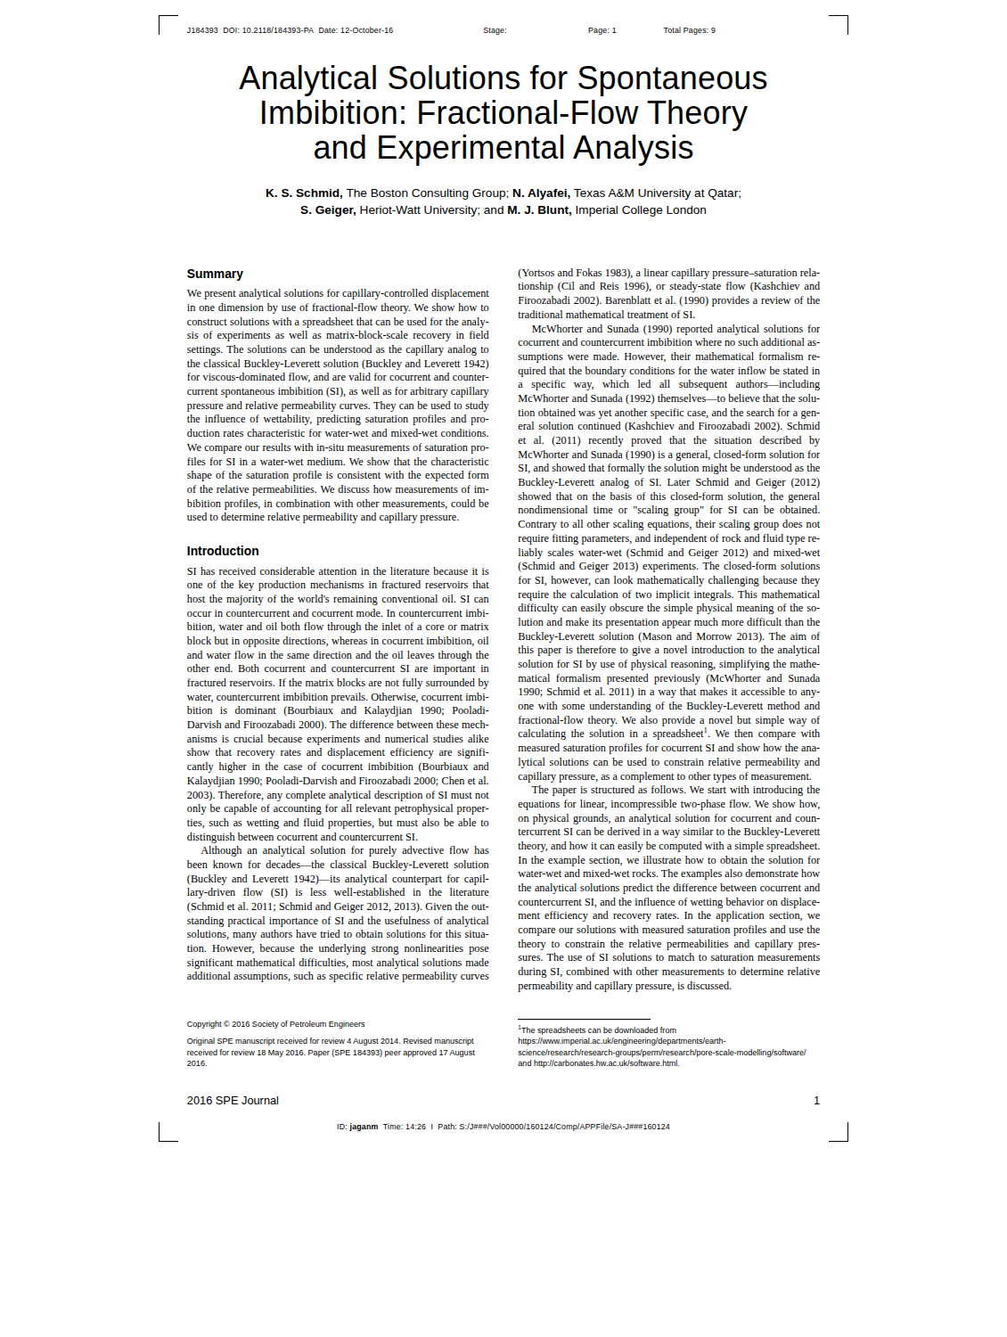J184393 DOI: 10.2118/184393-PA Date: 12-October-16 Stage: Page: 1 Total Pages: 9
Analytical Solutions for Spontaneous
Imbibition: Fractional-Flow Theory
and Experimental Analysis
K. S. Schmid, The Boston Consulting Group; N. Alyafei, Texas A&M University at Qatar;
S. Geiger, Heriot-Watt University; and M. J. Blunt, Imperial College London
Summary
We present analytical solutions for capillary-controlled displacement in one dimension by use of fractional-flow theory. We show how to construct solutions with a spreadsheet that can be used for the analysis of experiments as well as matrix-block-scale recovery in field settings. The solutions can be understood as the capillary analog to the classical Buckley-Leverett solution (Buckley and Leverett 1942) for viscous-dominated flow, and are valid for cocurrent and countercurrent spontaneous imbibition (SI), as well as for arbitrary capillary pressure and relative permeability curves. They can be used to study the influence of wettability, predicting saturation profiles and production rates characteristic for water-wet and mixed-wet conditions. We compare our results with in-situ measurements of saturation profiles for SI in a water-wet medium. We show that the characteristic shape of the saturation profile is consistent with the expected form of the relative permeabilities. We discuss how measurements of imbibition profiles, in combination with other measurements, could be used to determine relative permeability and capillary pressure.
Introduction
SI has received considerable attention in the literature because it is one of the key production mechanisms in fractured reservoirs that host the majority of the world's remaining conventional oil. SI can occur in countercurrent and cocurrent mode. In countercurrent imbibition, water and oil both flow through the inlet of a core or matrix block but in opposite directions, whereas in cocurrent imbibition, oil and water flow in the same direction and the oil leaves through the other end. Both cocurrent and countercurrent SI are important in fractured reservoirs. If the matrix blocks are not fully surrounded by water, countercurrent imbibition prevails. Otherwise, cocurrent imbibition is dominant (Bourbiaux and Kalaydjian 1990; Pooladi-Darvish and Firoozabadi 2000). The difference between these mechanisms is crucial because experiments and numerical studies alike show that recovery rates and displacement efficiency are significantly higher in the case of cocurrent imbibition (Bourbiaux and Kalaydjian 1990; Pooladi-Darvish and Firoozabadi 2000; Chen et al. 2003). Therefore, any complete analytical description of SI must not only be capable of accounting for all relevant petrophysical properties, such as wetting and fluid properties, but must also be able to distinguish between cocurrent and countercurrent SI.
Although an analytical solution for purely advective flow has been known for decades—the classical Buckley-Leverett solution (Buckley and Leverett 1942)—its analytical counterpart for capillary-driven flow (SI) is less well-established in the literature (Schmid et al. 2011; Schmid and Geiger 2012, 2013). Given the outstanding practical importance of SI and the usefulness of analytical solutions, many authors have tried to obtain solutions for this situation. However, because the underlying strong nonlinearities pose significant mathematical difficulties, most analytical solutions made additional assumptions, such as specific relative permeability curves (Yortsos and Fokas 1983), a linear capillary pressure–saturation relationship (Cil and Reis 1996), or steady-state flow (Kashchiev and Firoozabadi 2002). Barenblatt et al. (1990) provides a review of the traditional mathematical treatment of SI.
McWhorter and Sunada (1990) reported analytical solutions for cocurrent and countercurrent imbibition where no such additional assumptions were made. However, their mathematical formalism required that the boundary conditions for the water inflow be stated in a specific way, which led all subsequent authors—including McWhorter and Sunada (1992) themselves—to believe that the solution obtained was yet another specific case, and the search for a general solution continued (Kashchiev and Firoozabadi 2002). Schmid et al. (2011) recently proved that the situation described by McWhorter and Sunada (1990) is a general, closed-form solution for SI, and showed that formally the solution might be understood as the Buckley-Leverett analog of SI. Later Schmid and Geiger (2012) showed that on the basis of this closed-form solution, the general nondimensional time or "scaling group" for SI can be obtained. Contrary to all other scaling equations, their scaling group does not require fitting parameters, and independent of rock and fluid type reliably scales water-wet (Schmid and Geiger 2012) and mixed-wet (Schmid and Geiger 2013) experiments. The closed-form solutions for SI, however, can look mathematically challenging because they require the calculation of two implicit integrals. This mathematical difficulty can easily obscure the simple physical meaning of the solution and make its presentation appear much more difficult than the Buckley-Leverett solution (Mason and Morrow 2013). The aim of this paper is therefore to give a novel introduction to the analytical solution for SI by use of physical reasoning, simplifying the mathematical formalism presented previously (McWhorter and Sunada 1990; Schmid et al. 2011) in a way that makes it accessible to anyone with some understanding of the Buckley-Leverett method and fractional-flow theory. We also provide a novel but simple way of calculating the solution in a spreadsheet1. We then compare with measured saturation profiles for cocurrent SI and show how the analytical solutions can be used to constrain relative permeability and capillary pressure, as a complement to other types of measurement.
The paper is structured as follows. We start with introducing the equations for linear, incompressible two-phase flow. We show how, on physical grounds, an analytical solution for cocurrent and countercurrent SI can be derived in a way similar to the Buckley-Leverett theory, and how it can easily be computed with a simple spreadsheet. In the example section, we illustrate how to obtain the solution for water-wet and mixed-wet rocks. The examples also demonstrate how the analytical solutions predict the difference between cocurrent and countercurrent SI, and the influence of wetting behavior on displacement efficiency and recovery rates. In the application section, we compare our solutions with measured saturation profiles and use the theory to constrain the relative permeabilities and capillary pressures. The use of SI solutions to match to saturation measurements during SI, combined with other measurements to determine relative permeability and capillary pressure, is discussed.
Copyright © 2016 Society of Petroleum Engineers
Original SPE manuscript received for review 4 August 2014. Revised manuscript received for review 18 May 2016. Paper (SPE 184393) peer approved 17 August 2016.
1The spreadsheets can be downloaded from https://www.imperial.ac.uk/engineering/departments/earth-science/research/research-groups/perm/research/pore-scale-modelling/software/ and http://carbonates.hw.ac.uk/software.html.
2016 SPE Journal
1
ID: jaganm Time: 14:26 I Path: S:/J###/Vol00000/160124/Comp/APPFile/SA-J###160124